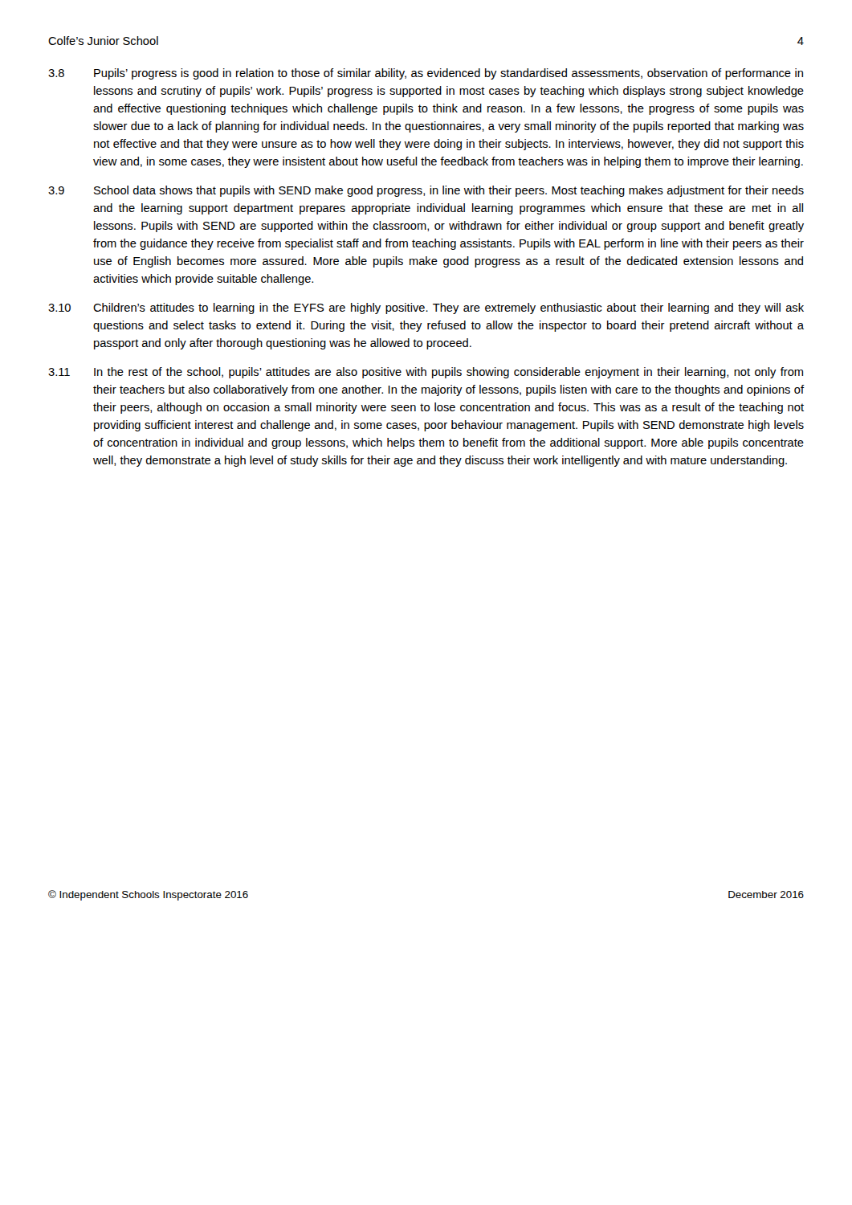Colfe’s Junior School
4
3.8
Pupils’ progress is good in relation to those of similar ability, as evidenced by standardised assessments, observation of performance in lessons and scrutiny of pupils’ work. Pupils’ progress is supported in most cases by teaching which displays strong subject knowledge and effective questioning techniques which challenge pupils to think and reason. In a few lessons, the progress of some pupils was slower due to a lack of planning for individual needs. In the questionnaires, a very small minority of the pupils reported that marking was not effective and that they were unsure as to how well they were doing in their subjects. In interviews, however, they did not support this view and, in some cases, they were insistent about how useful the feedback from teachers was in helping them to improve their learning.
3.9
School data shows that pupils with SEND make good progress, in line with their peers. Most teaching makes adjustment for their needs and the learning support department prepares appropriate individual learning programmes which ensure that these are met in all lessons. Pupils with SEND are supported within the classroom, or withdrawn for either individual or group support and benefit greatly from the guidance they receive from specialist staff and from teaching assistants. Pupils with EAL perform in line with their peers as their use of English becomes more assured. More able pupils make good progress as a result of the dedicated extension lessons and activities which provide suitable challenge.
3.10
Children’s attitudes to learning in the EYFS are highly positive. They are extremely enthusiastic about their learning and they will ask questions and select tasks to extend it. During the visit, they refused to allow the inspector to board their pretend aircraft without a passport and only after thorough questioning was he allowed to proceed.
3.11
In the rest of the school, pupils’ attitudes are also positive with pupils showing considerable enjoyment in their learning, not only from their teachers but also collaboratively from one another. In the majority of lessons, pupils listen with care to the thoughts and opinions of their peers, although on occasion a small minority were seen to lose concentration and focus. This was as a result of the teaching not providing sufficient interest and challenge and, in some cases, poor behaviour management. Pupils with SEND demonstrate high levels of concentration in individual and group lessons, which helps them to benefit from the additional support. More able pupils concentrate well, they demonstrate a high level of study skills for their age and they discuss their work intelligently and with mature understanding.
© Independent Schools Inspectorate 2016
December 2016